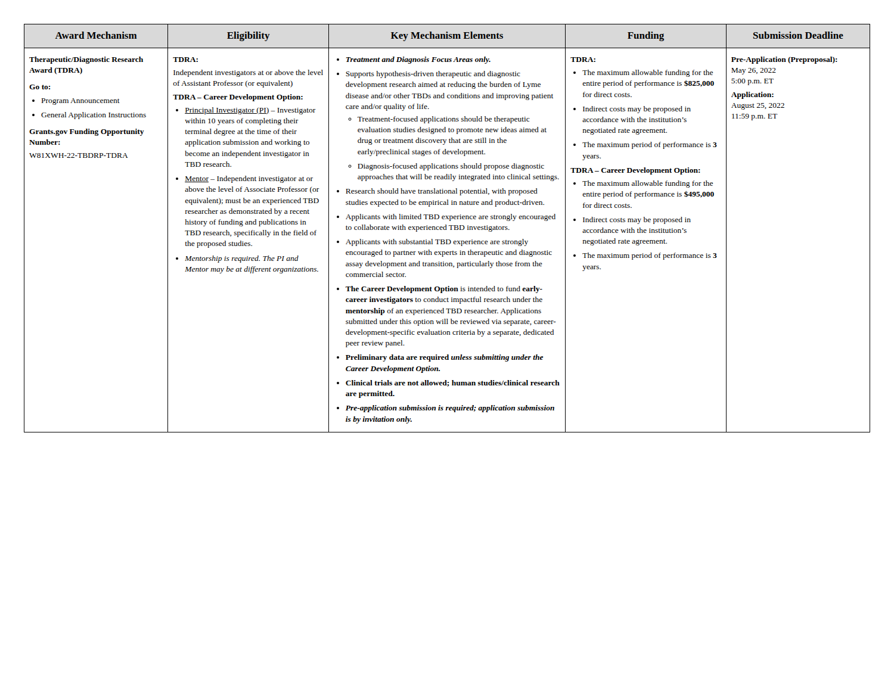| Award Mechanism | Eligibility | Key Mechanism Elements | Funding | Submission Deadline |
| --- | --- | --- | --- | --- |
| Therapeutic/Diagnostic Research Award (TDRA) Go to: Program Announcement General Application Instructions Grants.gov Funding Opportunity Number: W81XWH-22-TBDRP-TDRA | TDRA: Independent investigators at or above the level of Assistant Professor (or equivalent) TDRA – Career Development Option: Principal Investigator (PI) – Investigator within 10 years of completing their terminal degree at the time of their application submission and working to become an independent investigator in TBD research. Mentor – Independent investigator at or above the level of Associate Professor (or equivalent); must be an experienced TBD researcher as demonstrated by a recent history of funding and publications in TBD research, specifically in the field of the proposed studies. Mentorship is required. The PI and Mentor may be at different organizations. | Treatment and Diagnosis Focus Areas only. Supports hypothesis-driven therapeutic and diagnostic development research aimed at reducing the burden of Lyme disease and/or other TBDs and conditions and improving patient care and/or quality of life. Treatment-focused applications should be therapeutic evaluation studies designed to promote new ideas aimed at drug or treatment discovery that are still in the early/preclinical stages of development. Diagnosis-focused applications should propose diagnostic approaches that will be readily integrated into clinical settings. Research should have translational potential, with proposed studies expected to be empirical in nature and product-driven. Applicants with limited TBD experience are strongly encouraged to collaborate with experienced TBD investigators. Applicants with substantial TBD experience are strongly encouraged to partner with experts in therapeutic and diagnostic assay development and transition, particularly those from the commercial sector. The Career Development Option is intended to fund early-career investigators to conduct impactful research under the mentorship of an experienced TBD researcher. Applications submitted under this option will be reviewed via separate, career-development-specific evaluation criteria by a separate, dedicated peer review panel. Preliminary data are required unless submitting under the Career Development Option. Clinical trials are not allowed; human studies/clinical research are permitted. Pre-application submission is required; application submission is by invitation only. | TDRA: The maximum allowable funding for the entire period of performance is $825,000 for direct costs. Indirect costs may be proposed in accordance with the institution’s negotiated rate agreement. The maximum period of performance is 3 years. TDRA – Career Development Option: The maximum allowable funding for the entire period of performance is $495,000 for direct costs. Indirect costs may be proposed in accordance with the institution’s negotiated rate agreement. The maximum period of performance is 3 years. | Pre-Application (Preproposal): May 26, 2022 5:00 p.m. ET Application: August 25, 2022 11:59 p.m. ET |